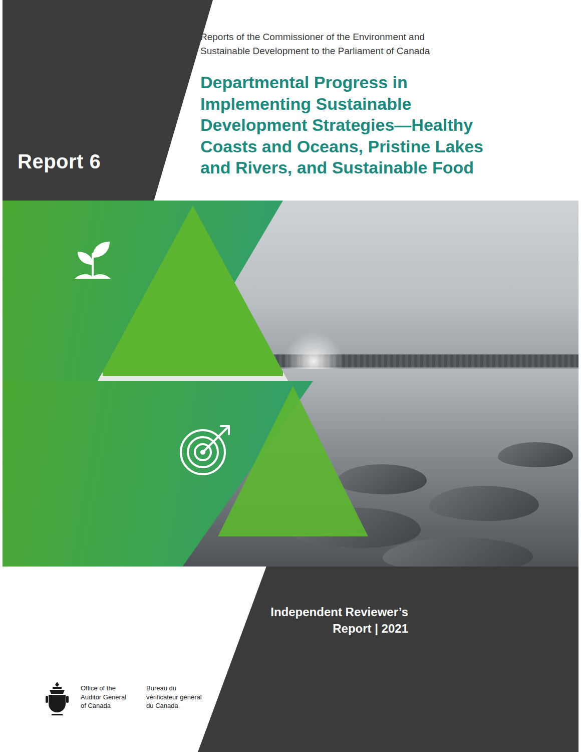Report 6
Reports of the Commissioner of the Environment and
Sustainable Development to the Parliament of Canada
Departmental Progress in
Implementing Sustainable
Development Strategies—Healthy
Coasts and Oceans, Pristine Lakes
and Rivers, and Sustainable Food
Independent Reviewer’s
Report | 2021
Office of the
Auditor General
of Canada
Bureau du
vérificateur général
du Canada